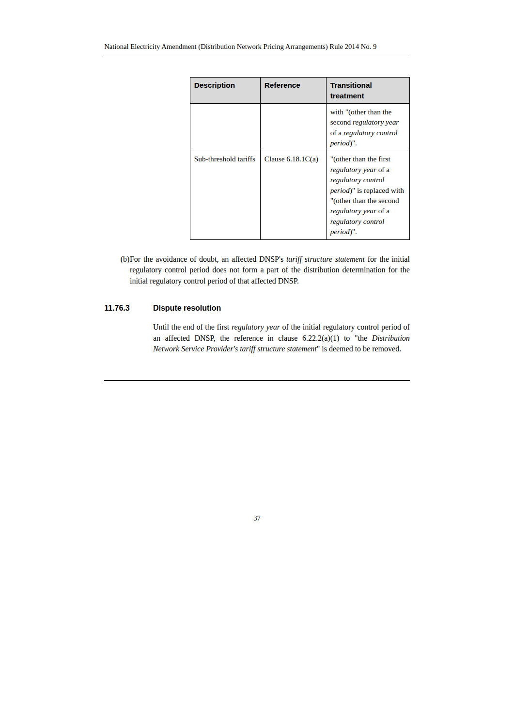National Electricity Amendment (Distribution Network Pricing Arrangements) Rule 2014 No. 9
| Description | Reference | Transitional treatment |
| --- | --- | --- |
| | | with "(other than the second regulatory year of a regulatory control period )". |
| Sub-threshold tariffs | Clause 6.18.1C(a) | "(other than the first regulatory year of a regulatory control period )" is replaced with "(other than the second regulatory year of a regulatory control period )". |
(b)
For the avoidance of doubt, an affected DNSP's tariff structure statement for the initial regulatory control period does not form a part of the distribution determination for the initial regulatory control period of that affected DNSP.
11.76.3 Dispute resolution
Until the end of the first regulatory year of the initial regulatory control period of an affected DNSP, the reference in clause 6.22.2(a)(1) to "the Distribution Network Service Provider's tariff structure statement" is deemed to be removed.
37